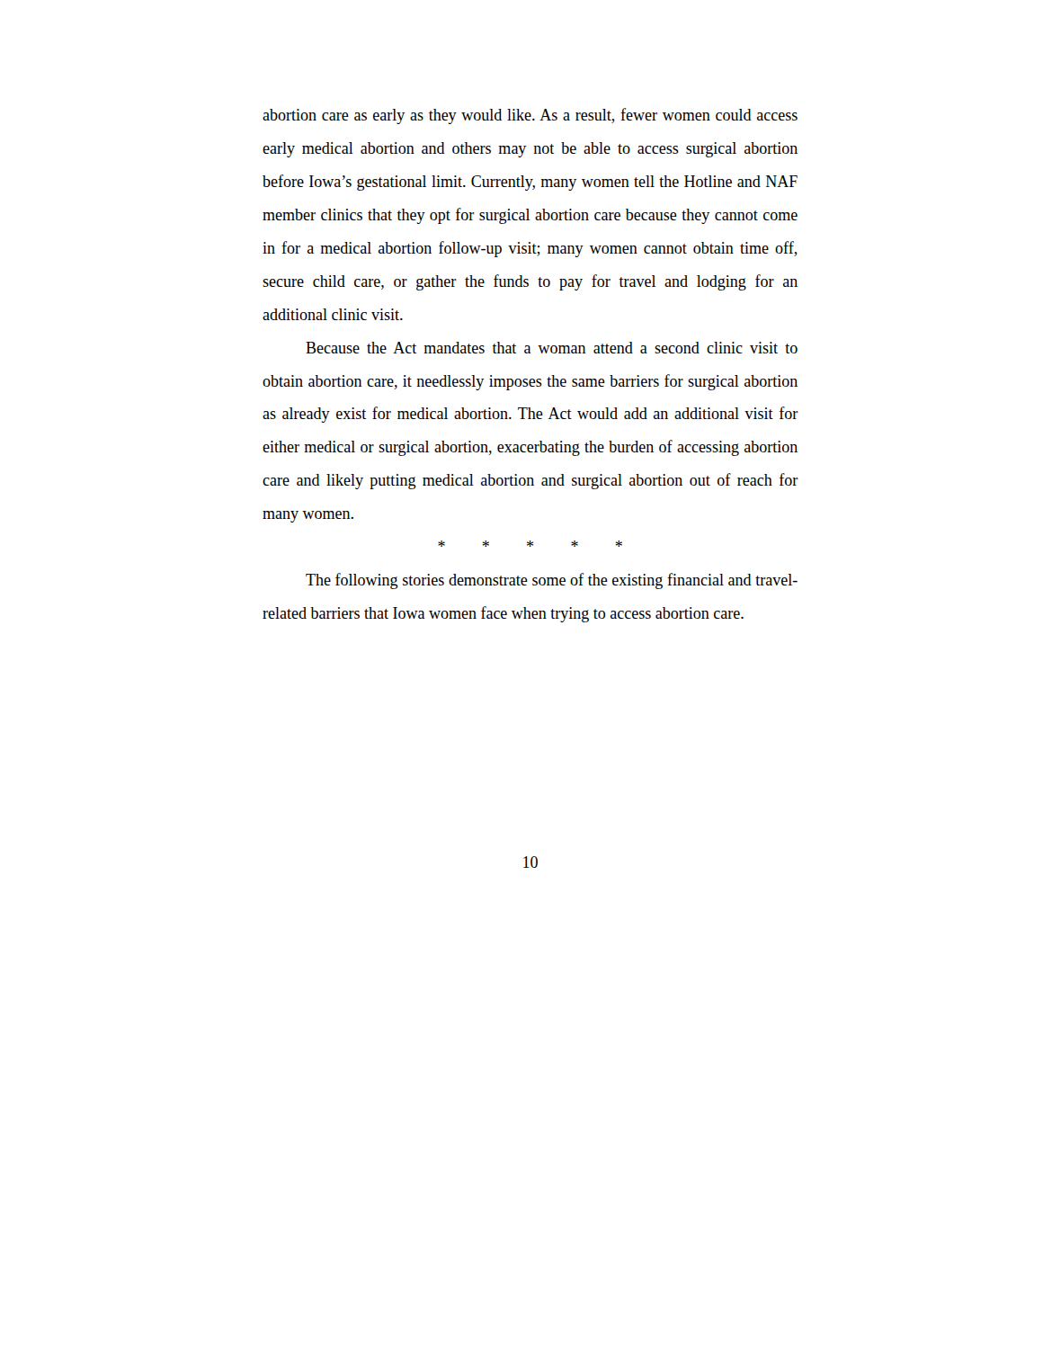abortion care as early as they would like. As a result, fewer women could access early medical abortion and others may not be able to access surgical abortion before Iowa’s gestational limit. Currently, many women tell the Hotline and NAF member clinics that they opt for surgical abortion care because they cannot come in for a medical abortion follow-up visit; many women cannot obtain time off, secure child care, or gather the funds to pay for travel and lodging for an additional clinic visit.
Because the Act mandates that a woman attend a second clinic visit to obtain abortion care, it needlessly imposes the same barriers for surgical abortion as already exist for medical abortion. The Act would add an additional visit for either medical or surgical abortion, exacerbating the burden of accessing abortion care and likely putting medical abortion and surgical abortion out of reach for many women.
*****
The following stories demonstrate some of the existing financial and travel-related barriers that Iowa women face when trying to access abortion care.
10